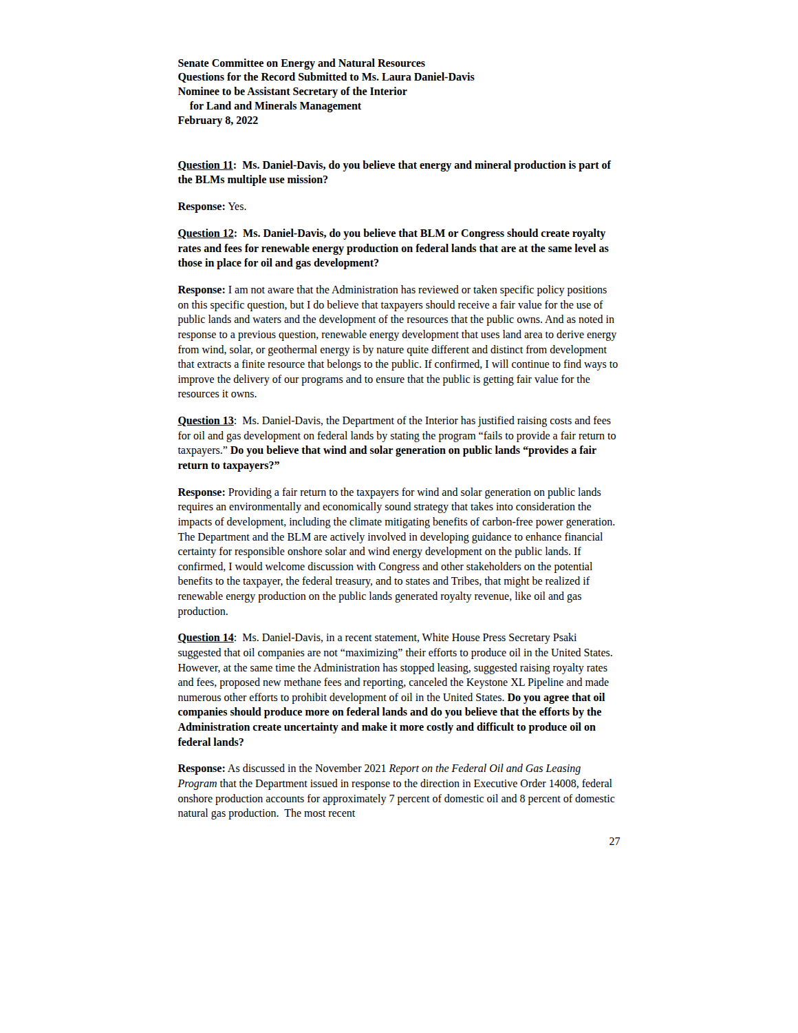Senate Committee on Energy and Natural Resources
Questions for the Record Submitted to Ms. Laura Daniel-Davis
Nominee to be Assistant Secretary of the Interior
for Land and Minerals Management
February 8, 2022
Question 11: Ms. Daniel-Davis, do you believe that energy and mineral production is part of the BLMs multiple use mission?
Response: Yes.
Question 12: Ms. Daniel-Davis, do you believe that BLM or Congress should create royalty rates and fees for renewable energy production on federal lands that are at the same level as those in place for oil and gas development?
Response: I am not aware that the Administration has reviewed or taken specific policy positions on this specific question, but I do believe that taxpayers should receive a fair value for the use of public lands and waters and the development of the resources that the public owns. And as noted in response to a previous question, renewable energy development that uses land area to derive energy from wind, solar, or geothermal energy is by nature quite different and distinct from development that extracts a finite resource that belongs to the public. If confirmed, I will continue to find ways to improve the delivery of our programs and to ensure that the public is getting fair value for the resources it owns.
Question 13: Ms. Daniel-Davis, the Department of the Interior has justified raising costs and fees for oil and gas development on federal lands by stating the program “fails to provide a fair return to taxpayers.” Do you believe that wind and solar generation on public lands “provides a fair return to taxpayers?”
Response: Providing a fair return to the taxpayers for wind and solar generation on public lands requires an environmentally and economically sound strategy that takes into consideration the impacts of development, including the climate mitigating benefits of carbon-free power generation. The Department and the BLM are actively involved in developing guidance to enhance financial certainty for responsible onshore solar and wind energy development on the public lands. If confirmed, I would welcome discussion with Congress and other stakeholders on the potential benefits to the taxpayer, the federal treasury, and to states and Tribes, that might be realized if renewable energy production on the public lands generated royalty revenue, like oil and gas production.
Question 14: Ms. Daniel-Davis, in a recent statement, White House Press Secretary Psaki suggested that oil companies are not “maximizing” their efforts to produce oil in the United States. However, at the same time the Administration has stopped leasing, suggested raising royalty rates and fees, proposed new methane fees and reporting, canceled the Keystone XL Pipeline and made numerous other efforts to prohibit development of oil in the United States. Do you agree that oil companies should produce more on federal lands and do you believe that the efforts by the Administration create uncertainty and make it more costly and difficult to produce oil on federal lands?
Response: As discussed in the November 2021 Report on the Federal Oil and Gas Leasing Program that the Department issued in response to the direction in Executive Order 14008, federal onshore production accounts for approximately 7 percent of domestic oil and 8 percent of domestic natural gas production. The most recent
27